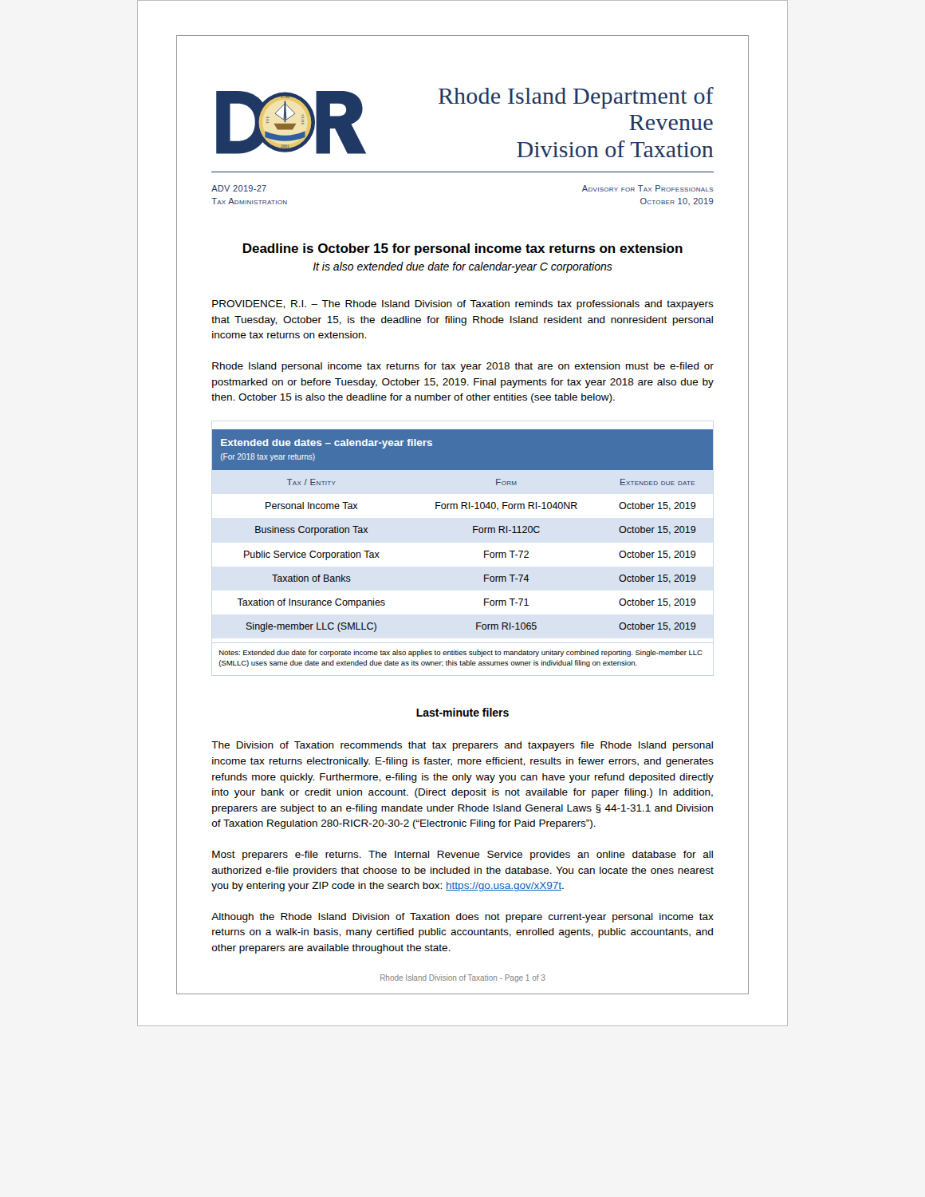1790 2001 THE STATE
Rhode Island Department of Revenue
Division of Taxation
ADV 2019-27
Tax Administration
Advisory for Tax Professionals
October 10, 2019
Deadline is October 15 for personal income tax returns on extension
It is also extended due date for calendar-year C corporations
PROVIDENCE, R.I. – The Rhode Island Division of Taxation reminds tax professionals and taxpayers that Tuesday, October 15, is the deadline for filing Rhode Island resident and nonresident personal income tax returns on extension.
Rhode Island personal income tax returns for tax year 2018 that are on extension must be e-filed or postmarked on or before Tuesday, October 15, 2019. Final payments for tax year 2018 are also due by then. October 15 is also the deadline for a number of other entities (see table below).
Extended due dates – calendar-year filers (For 2018 tax year returns)
| Tax / Entity | Form | Extended due date |
| --- | --- | --- |
| Personal Income Tax | Form RI-1040, Form RI-1040NR | October 15, 2019 |
| Business Corporation Tax | Form RI-1120C | October 15, 2019 |
| Public Service Corporation Tax | Form T-72 | October 15, 2019 |
| Taxation of Banks | Form T-74 | October 15, 2019 |
| Taxation of Insurance Companies | Form T-71 | October 15, 2019 |
| Single-member LLC (SMLLC) | Form RI-1065 | October 15, 2019 |
Notes: Extended due date for corporate income tax also applies to entities subject to mandatory unitary combined reporting. Single-member LLC (SMLLC) uses same due date and extended due date as its owner; this table assumes owner is individual filing on extension.
Last-minute filers
The Division of Taxation recommends that tax preparers and taxpayers file Rhode Island personal income tax returns electronically. E-filing is faster, more efficient, results in fewer errors, and generates refunds more quickly. Furthermore, e-filing is the only way you can have your refund deposited directly into your bank or credit union account. (Direct deposit is not available for paper filing.) In addition, preparers are subject to an e-filing mandate under Rhode Island General Laws § 44-1-31.1 and Division of Taxation Regulation 280-RICR-20-30-2 (“Electronic Filing for Paid Preparers”).
Most preparers e-file returns. The Internal Revenue Service provides an online database for all authorized e-file providers that choose to be included in the database. You can locate the ones nearest you by entering your ZIP code in the search box: https://go.usa.gov/xX97t.
Although the Rhode Island Division of Taxation does not prepare current-year personal income tax returns on a walk-in basis, many certified public accountants, enrolled agents, public accountants, and other preparers are available throughout the state.
Rhode Island Division of Taxation - Page 1 of 3